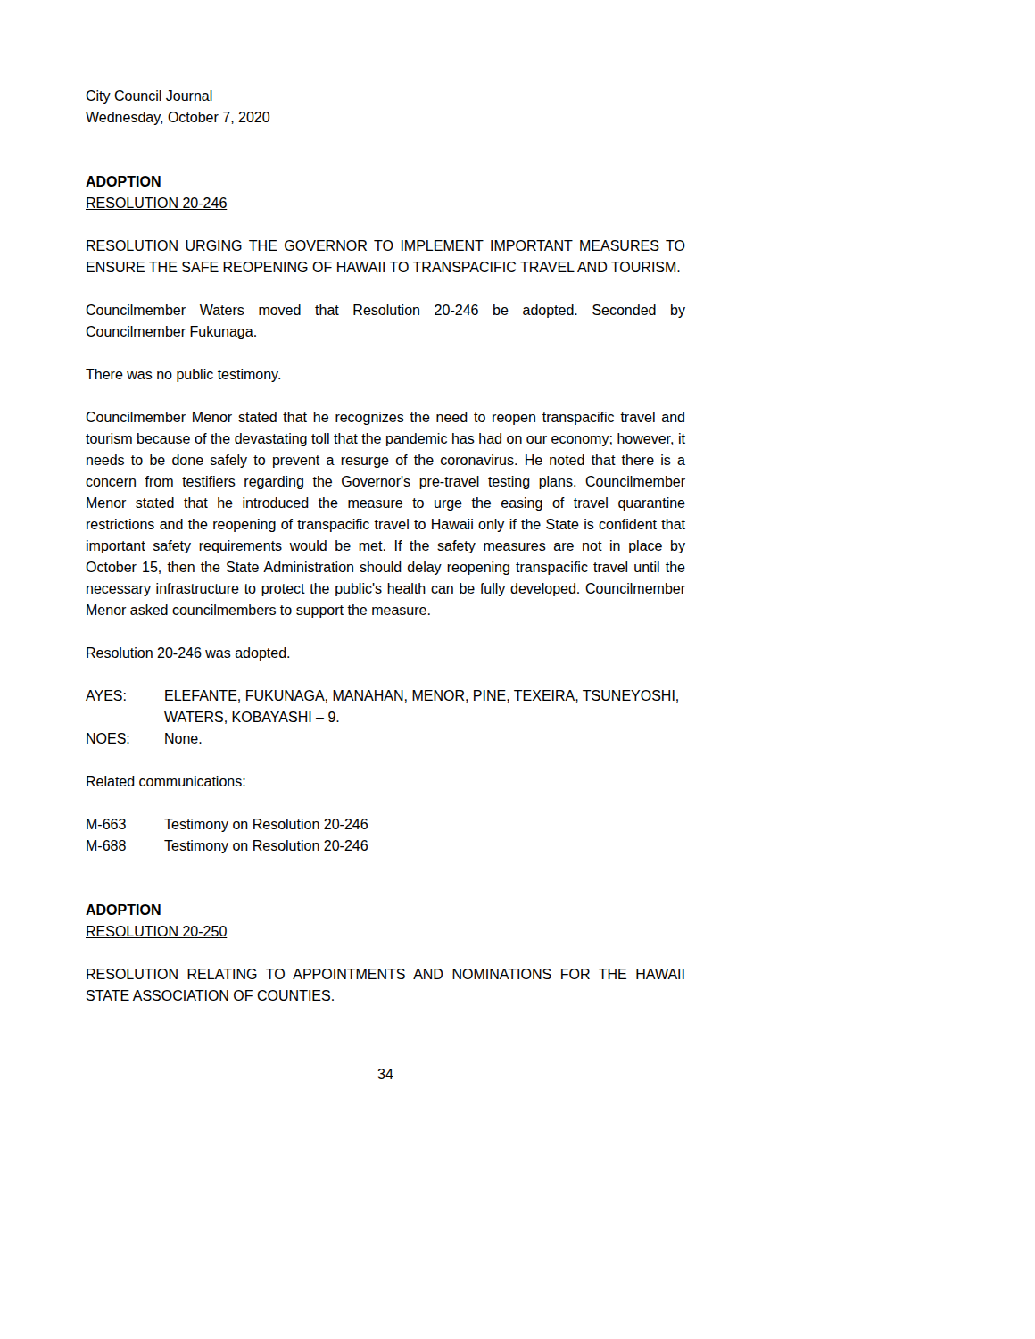City Council Journal
Wednesday, October 7, 2020
ADOPTION
RESOLUTION 20-246
RESOLUTION URGING THE GOVERNOR TO IMPLEMENT IMPORTANT MEASURES TO ENSURE THE SAFE REOPENING OF HAWAII TO TRANSPACIFIC TRAVEL AND TOURISM.
Councilmember Waters moved that Resolution 20-246 be adopted. Seconded by Councilmember Fukunaga.
There was no public testimony.
Councilmember Menor stated that he recognizes the need to reopen transpacific travel and tourism because of the devastating toll that the pandemic has had on our economy; however, it needs to be done safely to prevent a resurge of the coronavirus. He noted that there is a concern from testifiers regarding the Governor's pre-travel testing plans. Councilmember Menor stated that he introduced the measure to urge the easing of travel quarantine restrictions and the reopening of transpacific travel to Hawaii only if the State is confident that important safety requirements would be met. If the safety measures are not in place by October 15, then the State Administration should delay reopening transpacific travel until the necessary infrastructure to protect the public's health can be fully developed. Councilmember Menor asked councilmembers to support the measure.
Resolution 20-246 was adopted.
AYES: ELEFANTE, FUKUNAGA, MANAHAN, MENOR, PINE, TEXEIRA, TSUNEYOSHI, WATERS, KOBAYASHI – 9.
NOES: None.
Related communications:
M-663 Testimony on Resolution 20-246
M-688 Testimony on Resolution 20-246
ADOPTION
RESOLUTION 20-250
RESOLUTION RELATING TO APPOINTMENTS AND NOMINATIONS FOR THE HAWAII STATE ASSOCIATION OF COUNTIES.
34